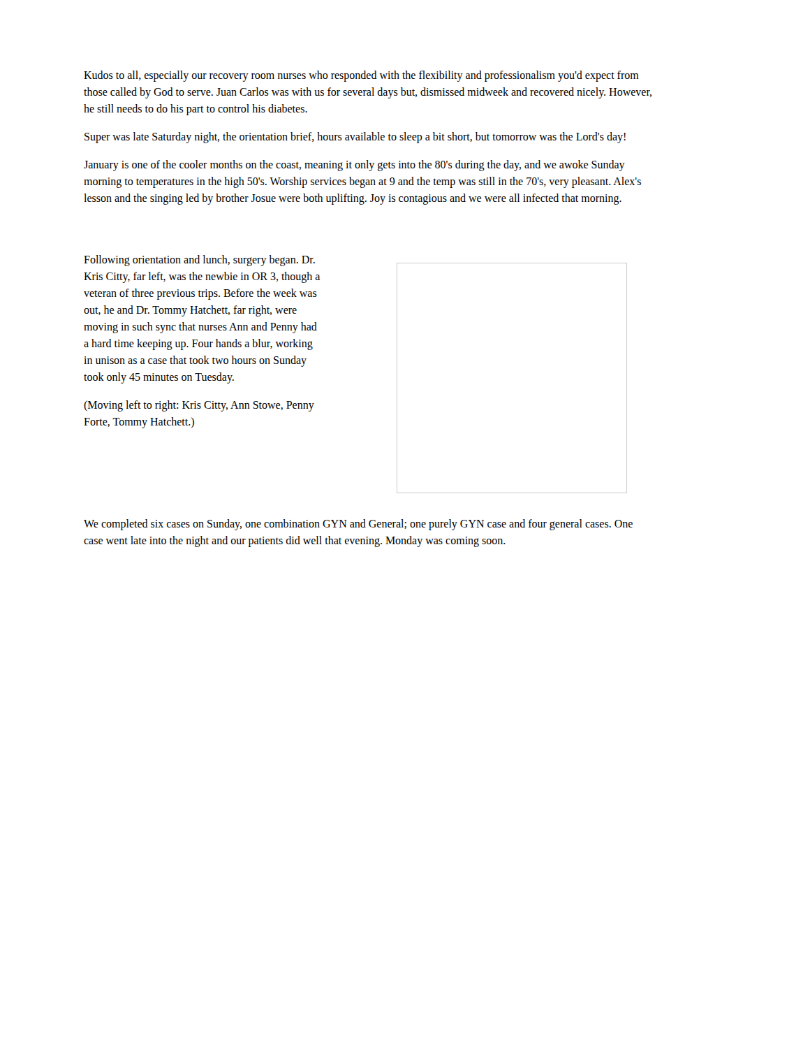Kudos to all, especially our recovery room nurses who responded with the flexibility and professionalism you'd expect from those called by God to serve. Juan Carlos was with us for several days but, dismissed midweek and recovered nicely. However, he still needs to do his part to control his diabetes.
Super was late Saturday night, the orientation brief, hours available to sleep a bit short, but tomorrow was the Lord's day!
January is one of the cooler months on the coast, meaning it only gets into the 80's during the day, and we awoke Sunday morning to temperatures in the high 50's. Worship services began at 9 and the temp was still in the 70's, very pleasant. Alex's lesson and the singing led by brother Josue were both uplifting. Joy is contagious and we were all infected that morning.
Following orientation and lunch, surgery began. Dr. Kris Citty, far left, was the newbie in OR 3, though a veteran of three previous trips. Before the week was out, he and Dr. Tommy Hatchett, far right, were moving in such sync that nurses Ann and Penny had a hard time keeping up. Four hands a blur, working in unison as a case that took two hours on Sunday took only 45 minutes on Tuesday.
(Moving left to right: Kris Citty, Ann Stowe, Penny Forte, Tommy Hatchett.)
We completed six cases on Sunday, one combination GYN and General; one purely GYN case and four general cases. One case went late into the night and our patients did well that evening. Monday was coming soon.